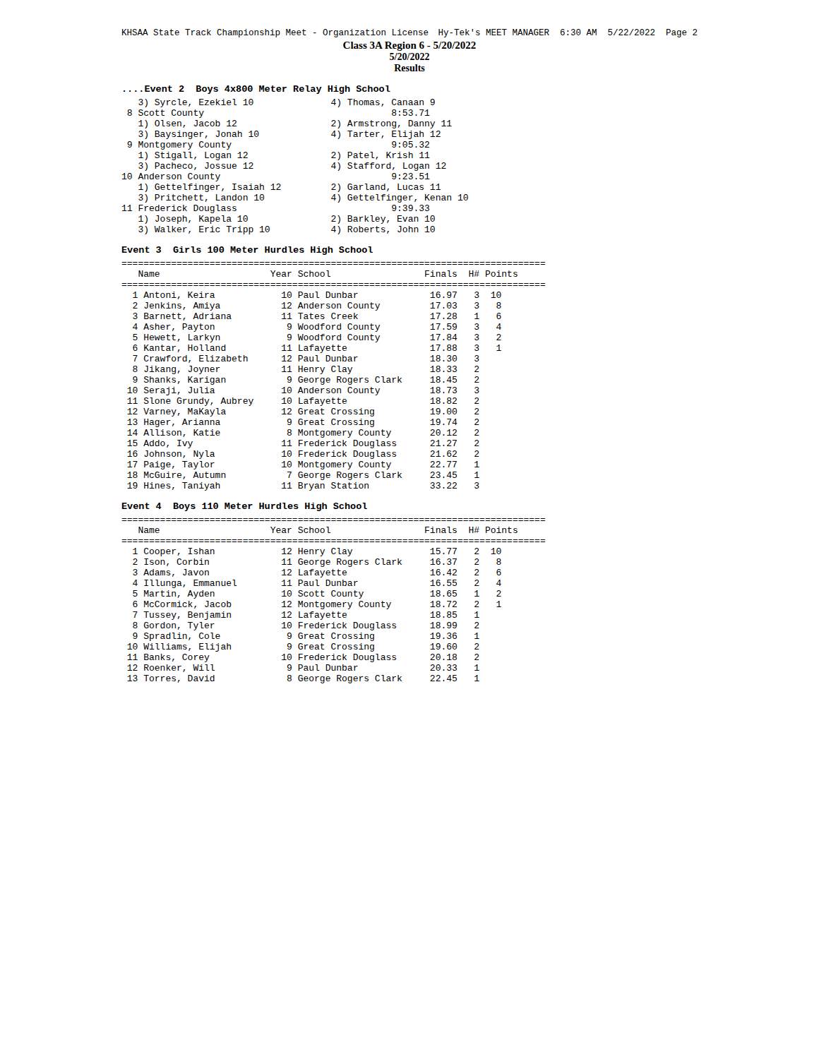KHSAA State Track Championship Meet - Organization License Hy-Tek's MEET MANAGER 6:30 AM 5/22/2022 Page 2
Class 3A Region 6 - 5/20/2022
5/20/2022
Results
....Event 2 Boys 4x800 Meter Relay High School
   3) Syrcle, Ezekiel 10              4) Thomas, Canaan 9
 8 Scott County                                  8:53.71
   1) Olsen, Jacob 12                 2) Armstrong, Danny 11
   3) Baysinger, Jonah 10             4) Tarter, Elijah 12
 9 Montgomery County                             9:05.32
   1) Stigall, Logan 12               2) Patel, Krish 11
   3) Pacheco, Jossue 12              4) Stafford, Logan 12
10 Anderson County                               9:23.51
   1) Gettelfinger, Isaiah 12         2) Garland, Lucas 11
   3) Pritchett, Landon 10            4) Gettelfinger, Kenan 10
11 Frederick Douglass                            9:39.33
   1) Joseph, Kapela 10               2) Barkley, Evan 10
   3) Walker, Eric Tripp 10           4) Roberts, John 10
Event 3 Girls 100 Meter Hurdles High School
=============================================================================
   Name                    Year School                 Finals  H# Points
=============================================================================
  1 Antoni, Keira            10 Paul Dunbar             16.97   3  10
  2 Jenkins, Amiya           12 Anderson County         17.03   3   8
  3 Barnett, Adriana         11 Tates Creek             17.28   1   6
  4 Asher, Payton             9 Woodford County         17.59   3   4
  5 Hewett, Larkyn            9 Woodford County         17.84   3   2
  6 Kantar, Holland          11 Lafayette               17.88   3   1
  7 Crawford, Elizabeth      12 Paul Dunbar             18.30   3
  8 Jikang, Joyner           11 Henry Clay              18.33   2
  9 Shanks, Karigan           9 George Rogers Clark     18.45   2
 10 Seraji, Julia            10 Anderson County         18.73   3
 11 Slone Grundy, Aubrey     10 Lafayette               18.82   2
 12 Varney, MaKayla          12 Great Crossing          19.00   2
 13 Hager, Arianna            9 Great Crossing          19.74   2
 14 Allison, Katie            8 Montgomery County       20.12   2
 15 Addo, Ivy                11 Frederick Douglass      21.27   2
 16 Johnson, Nyla            10 Frederick Douglass      21.62   2
 17 Paige, Taylor            10 Montgomery County       22.77   1
 18 McGuire, Autumn           7 George Rogers Clark     23.45   1
 19 Hines, Taniyah           11 Bryan Station           33.22   3
Event 4 Boys 110 Meter Hurdles High School
=============================================================================
   Name                    Year School                 Finals  H# Points
=============================================================================
  1 Cooper, Ishan            12 Henry Clay              15.77   2  10
  2 Ison, Corbin             11 George Rogers Clark     16.37   2   8
  3 Adams, Javon             12 Lafayette               16.42   2   6
  4 Illunga, Emmanuel        11 Paul Dunbar             16.55   2   4
  5 Martin, Ayden            10 Scott County            18.65   1   2
  6 McCormick, Jacob         12 Montgomery County       18.72   2   1
  7 Tussey, Benjamin         12 Lafayette               18.85   1
  8 Gordon, Tyler            10 Frederick Douglass      18.99   2
  9 Spradlin, Cole            9 Great Crossing          19.36   1
 10 Williams, Elijah          9 Great Crossing          19.60   2
 11 Banks, Corey             10 Frederick Douglass      20.18   2
 12 Roenker, Will             9 Paul Dunbar             20.33   1
 13 Torres, David             8 George Rogers Clark     22.45   1